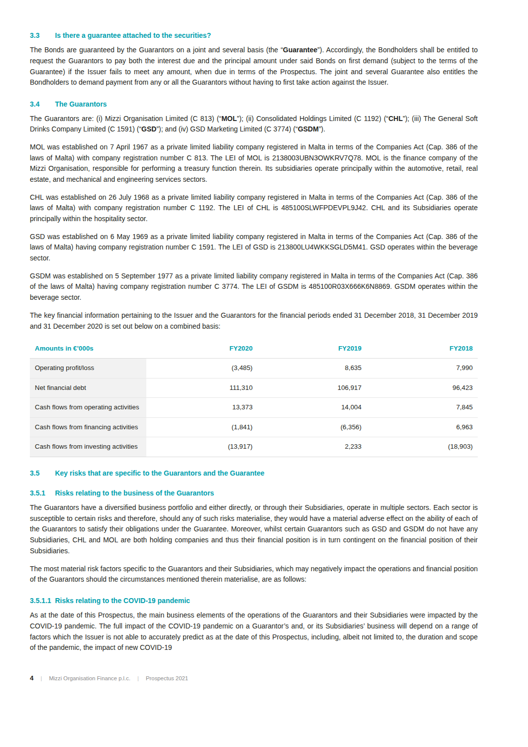3.3 Is there a guarantee attached to the securities?
The Bonds are guaranteed by the Guarantors on a joint and several basis (the “Guarantee”). Accordingly, the Bondholders shall be entitled to request the Guarantors to pay both the interest due and the principal amount under said Bonds on first demand (subject to the terms of the Guarantee) if the Issuer fails to meet any amount, when due in terms of the Prospectus. The joint and several Guarantee also entitles the Bondholders to demand payment from any or all the Guarantors without having to first take action against the Issuer.
3.4 The Guarantors
The Guarantors are: (i) Mizzi Organisation Limited (C 813) (“MOL”); (ii) Consolidated Holdings Limited (C 1192) (“CHL”); (iii) The General Soft Drinks Company Limited (C 1591) (“GSD”); and (iv) GSD Marketing Limited (C 3774) (“GSDM”).
MOL was established on 7 April 1967 as a private limited liability company registered in Malta in terms of the Companies Act (Cap. 386 of the laws of Malta) with company registration number C 813. The LEI of MOL is 2138003UBN3OWKRV7Q78. MOL is the finance company of the Mizzi Organisation, responsible for performing a treasury function therein. Its subsidiaries operate principally within the automotive, retail, real estate, and mechanical and engineering services sectors.
CHL was established on 26 July 1968 as a private limited liability company registered in Malta in terms of the Companies Act (Cap. 386 of the laws of Malta) with company registration number C 1192. The LEI of CHL is 485100SLWFPDEVPL9J42. CHL and its Subsidiaries operate principally within the hospitality sector.
GSD was established on 6 May 1969 as a private limited liability company registered in Malta in terms of the Companies Act (Cap. 386 of the laws of Malta) having company registration number C 1591. The LEI of GSD is 213800LU4WKKSGLD5M41. GSD operates within the beverage sector.
GSDM was established on 5 September 1977 as a private limited liability company registered in Malta in terms of the Companies Act (Cap. 386 of the laws of Malta) having company registration number C 3774. The LEI of GSDM is 485100R03X666K6N8869. GSDM operates within the beverage sector.
The key financial information pertaining to the Issuer and the Guarantors for the financial periods ended 31 December 2018, 31 December 2019 and 31 December 2020 is set out below on a combined basis:
| Amounts in €’000s | FY2020 | FY2019 | FY2018 |
| --- | --- | --- | --- |
| Operating profit/loss | (3,485) | 8,635 | 7,990 |
| Net financial debt | 111,310 | 106,917 | 96,423 |
| Cash flows from operating activities | 13,373 | 14,004 | 7,845 |
| Cash flows from financing activities | (1,841) | (6,356) | 6,963 |
| Cash flows from investing activities | (13,917) | 2,233 | (18,903) |
3.5 Key risks that are specific to the Guarantors and the Guarantee
3.5.1 Risks relating to the business of the Guarantors
The Guarantors have a diversified business portfolio and either directly, or through their Subsidiaries, operate in multiple sectors. Each sector is susceptible to certain risks and therefore, should any of such risks materialise, they would have a material adverse effect on the ability of each of the Guarantors to satisfy their obligations under the Guarantee. Moreover, whilst certain Guarantors such as GSD and GSDM do not have any Subsidiaries, CHL and MOL are both holding companies and thus their financial position is in turn contingent on the financial position of their Subsidiaries.
The most material risk factors specific to the Guarantors and their Subsidiaries, which may negatively impact the operations and financial position of the Guarantors should the circumstances mentioned therein materialise, are as follows:
3.5.1.1 Risks relating to the COVID-19 pandemic
As at the date of this Prospectus, the main business elements of the operations of the Guarantors and their Subsidiaries were impacted by the COVID-19 pandemic. The full impact of the COVID-19 pandemic on a Guarantor’s and, or its Subsidiaries’ business will depend on a range of factors which the Issuer is not able to accurately predict as at the date of this Prospectus, including, albeit not limited to, the duration and scope of the pandemic, the impact of new COVID-19
4 | Mizzi Organisation Finance p.l.c. | Prospectus 2021